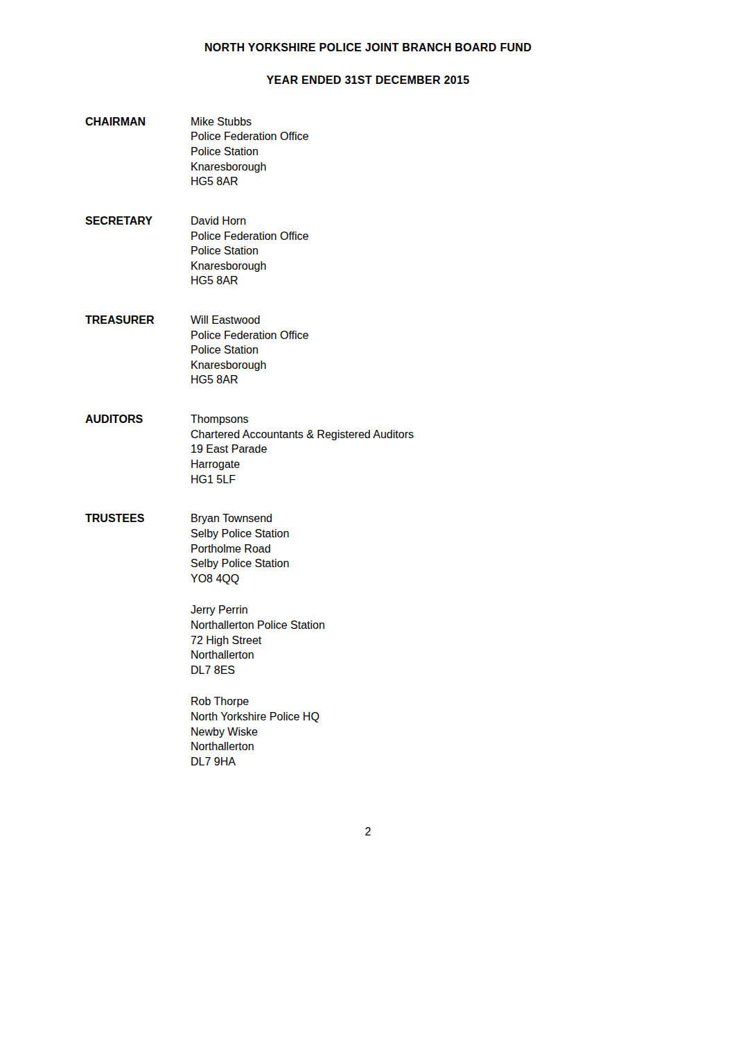NORTH YORKSHIRE POLICE JOINT BRANCH BOARD FUND
YEAR ENDED 31ST DECEMBER 2015
| CHAIRMAN | Mike Stubbs Police Federation Office Police Station Knaresborough HG5 8AR |
| SECRETARY | David Horn Police Federation Office Police Station Knaresborough HG5 8AR |
| TREASURER | Will Eastwood Police Federation Office Police Station Knaresborough HG5 8AR |
| AUDITORS | Thompsons Chartered Accountants & Registered Auditors 19 East Parade Harrogate HG1 5LF |
| TRUSTEES | Bryan Townsend Selby Police Station Portholme Road Selby Police Station YO8 4QQ Jerry Perrin Northallerton Police Station 72 High Street Northallerton DL7 8ES Rob Thorpe North Yorkshire Police HQ Newby Wiske Northallerton DL7 9HA |
2